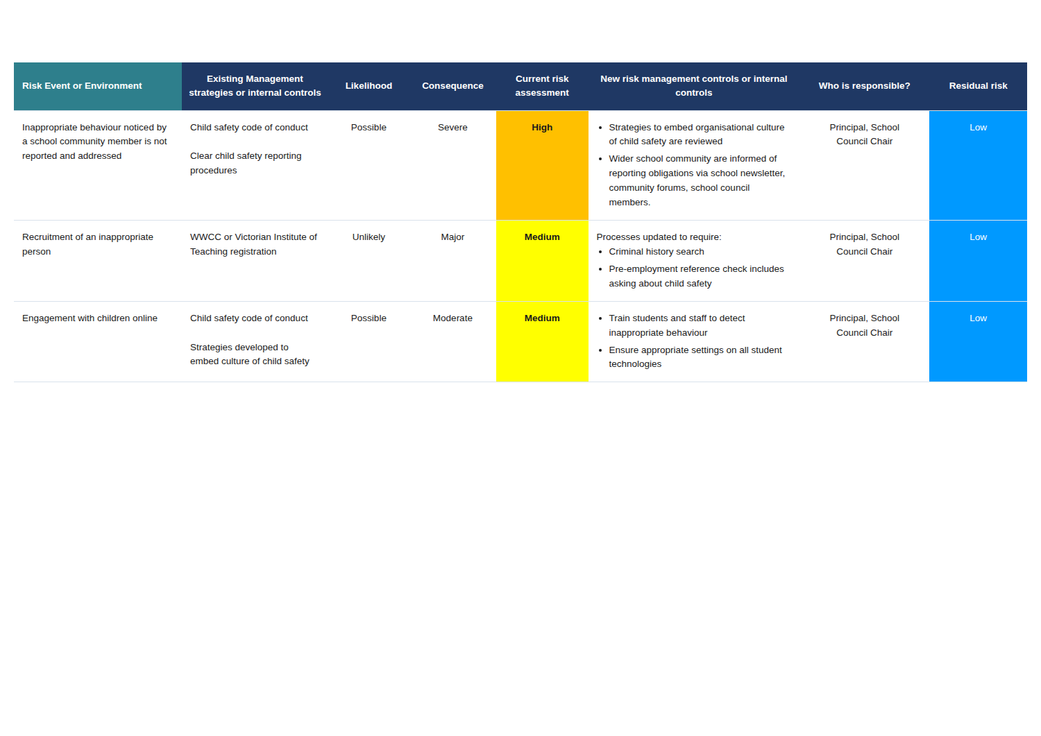| Risk Event or Environment | Existing Management strategies or internal controls | Likelihood | Consequence | Current risk assessment | New risk management controls or internal controls | Who is responsible? | Residual risk |
| --- | --- | --- | --- | --- | --- | --- | --- |
| Inappropriate behaviour noticed by a school community member is not reported and addressed | Child safety code of conduct Clear child safety reporting procedures | Possible | Severe | High | Strategies to embed organisational culture of child safety are reviewed Wider school community are informed of reporting obligations via school newsletter, community forums, school council members. | Principal, School Council Chair | Low |
| Recruitment of an inappropriate person | WWCC or Victorian Institute of Teaching registration | Unlikely | Major | Medium | Processes updated to require: Criminal history search Pre-employment reference check includes asking about child safety | Principal, School Council Chair | Low |
| Engagement with children online | Child safety code of conduct Strategies developed to embed culture of child safety | Possible | Moderate | Medium | Train students and staff to detect inappropriate behaviour Ensure appropriate settings on all student technologies | Principal, School Council Chair | Low |